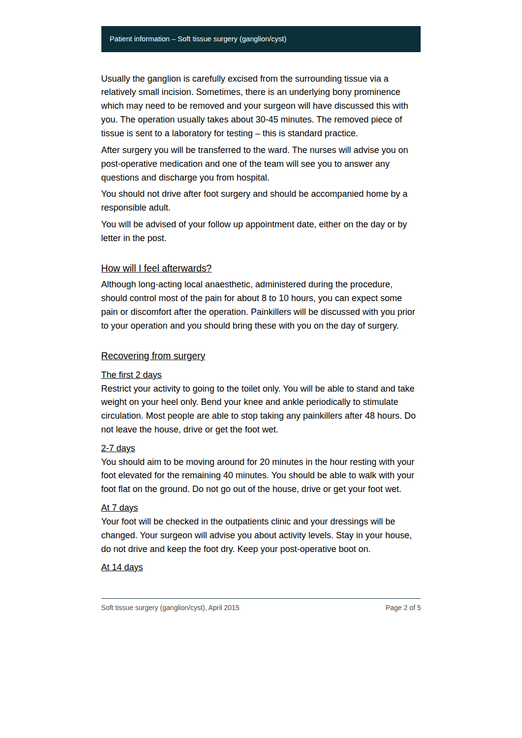Patient information – Soft tissue surgery (ganglion/cyst)
Usually the ganglion is carefully excised from the surrounding tissue via a relatively small incision. Sometimes, there is an underlying bony prominence which may need to be removed and your surgeon will have discussed this with you. The operation usually takes about 30-45 minutes. The removed piece of tissue is sent to a laboratory for testing – this is standard practice.
After surgery you will be transferred to the ward. The nurses will advise you on post-operative medication and one of the team will see you to answer any questions and discharge you from hospital.
You should not drive after foot surgery and should be accompanied home by a responsible adult.
You will be advised of your follow up appointment date, either on the day or by letter in the post.
How will I feel afterwards?
Although long-acting local anaesthetic, administered during the procedure, should control most of the pain for about 8 to 10 hours, you can expect some pain or discomfort after the operation. Painkillers will be discussed with you prior to your operation and you should bring these with you on the day of surgery.
Recovering from surgery
The first 2 days
Restrict your activity to going to the toilet only. You will be able to stand and take weight on your heel only. Bend your knee and ankle periodically to stimulate circulation. Most people are able to stop taking any painkillers after 48 hours. Do not leave the house, drive or get the foot wet.
2-7 days
You should aim to be moving around for 20 minutes in the hour resting with your foot elevated for the remaining 40 minutes. You should be able to walk with your foot flat on the ground. Do not go out of the house, drive or get your foot wet.
At 7 days
Your foot will be checked in the outpatients clinic and your dressings will be changed. Your surgeon will advise you about activity levels. Stay in your house, do not drive and keep the foot dry. Keep your post-operative boot on.
At 14 days
Soft tissue surgery (ganglion/cyst), April 2015 Page 2 of 5